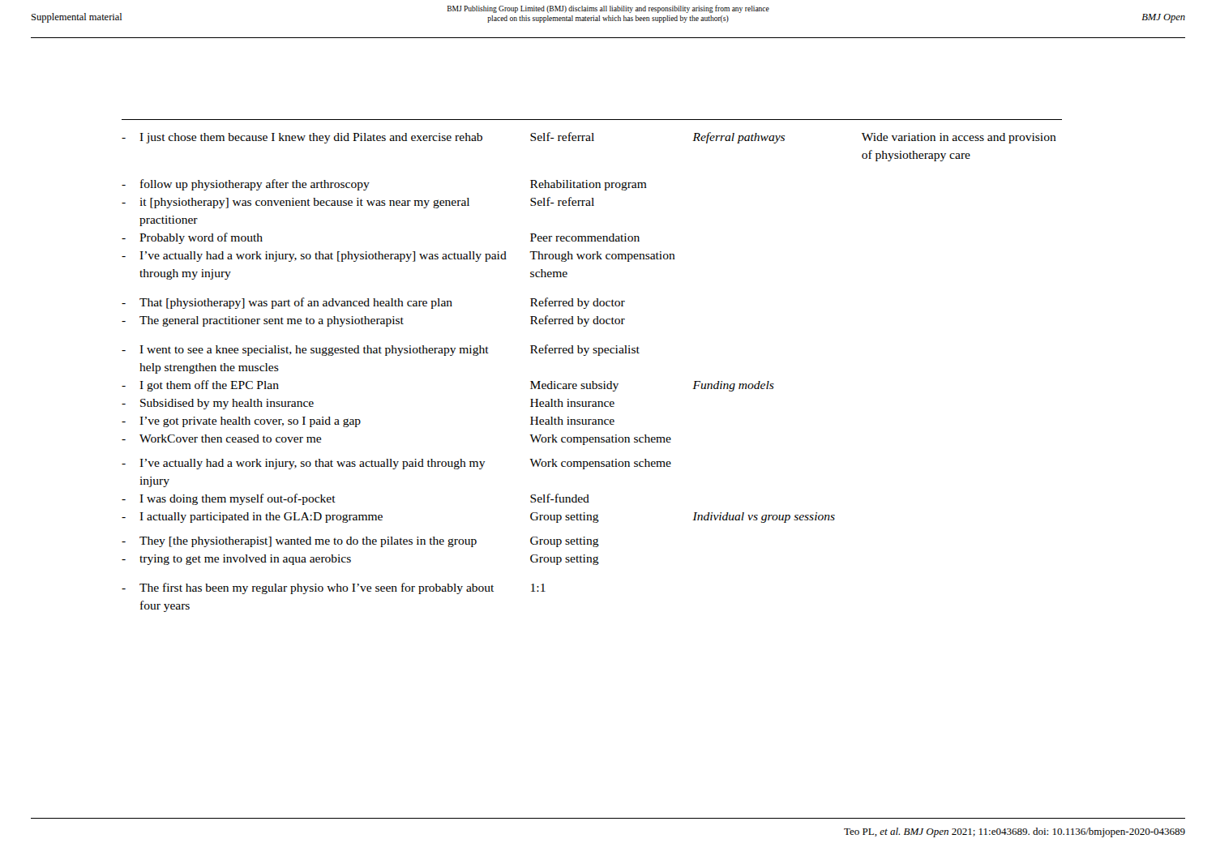Supplemental material
BMJ Publishing Group Limited (BMJ) disclaims all liability and responsibility arising from any reliance
placed on this supplemental material which has been supplied by the author(s)
BMJ Open
| - I just chose them because I knew they did Pilates and exercise rehab | Self- referral | Referral pathways | Wide variation in access and provision of physiotherapy care |
| - follow up physiotherapy after the arthroscopy | Rehabilitation program | | |
| - it [physiotherapy] was convenient because it was near my general practitioner | Self- referral | | |
| - Probably word of mouth | Peer recommendation | | |
| - I’ve actually had a work injury, so that [physiotherapy] was actually paid through my injury | Through work compensation scheme | | |
| - That [physiotherapy] was part of an advanced health care plan | Referred by doctor | | |
| - The general practitioner sent me to a physiotherapist | Referred by doctor | | |
| - I went to see a knee specialist, he suggested that physiotherapy might help strengthen the muscles | Referred by specialist | | |
| - I got them off the EPC Plan | Medicare subsidy | Funding models | |
| - Subsidised by my health insurance | Health insurance | | |
| - I’ve got private health cover, so I paid a gap | Health insurance | | |
| - WorkCover then ceased to cover me | Work compensation scheme | | |
| - I’ve actually had a work injury, so that was actually paid through my injury | Work compensation scheme | | |
| - I was doing them myself out-of-pocket | Self-funded | | |
| - I actually participated in the GLA:D programme | Group setting | Individual vs group sessions | |
| - They [the physiotherapist] wanted me to do the pilates in the group | Group setting | | |
| - trying to get me involved in aqua aerobics | Group setting | | |
| - The first has been my regular physio who I’ve seen for probably about four years | 1:1 | | |
Teo PL, et al. BMJ Open 2021; 11:e043689. doi: 10.1136/bmjopen-2020-043689